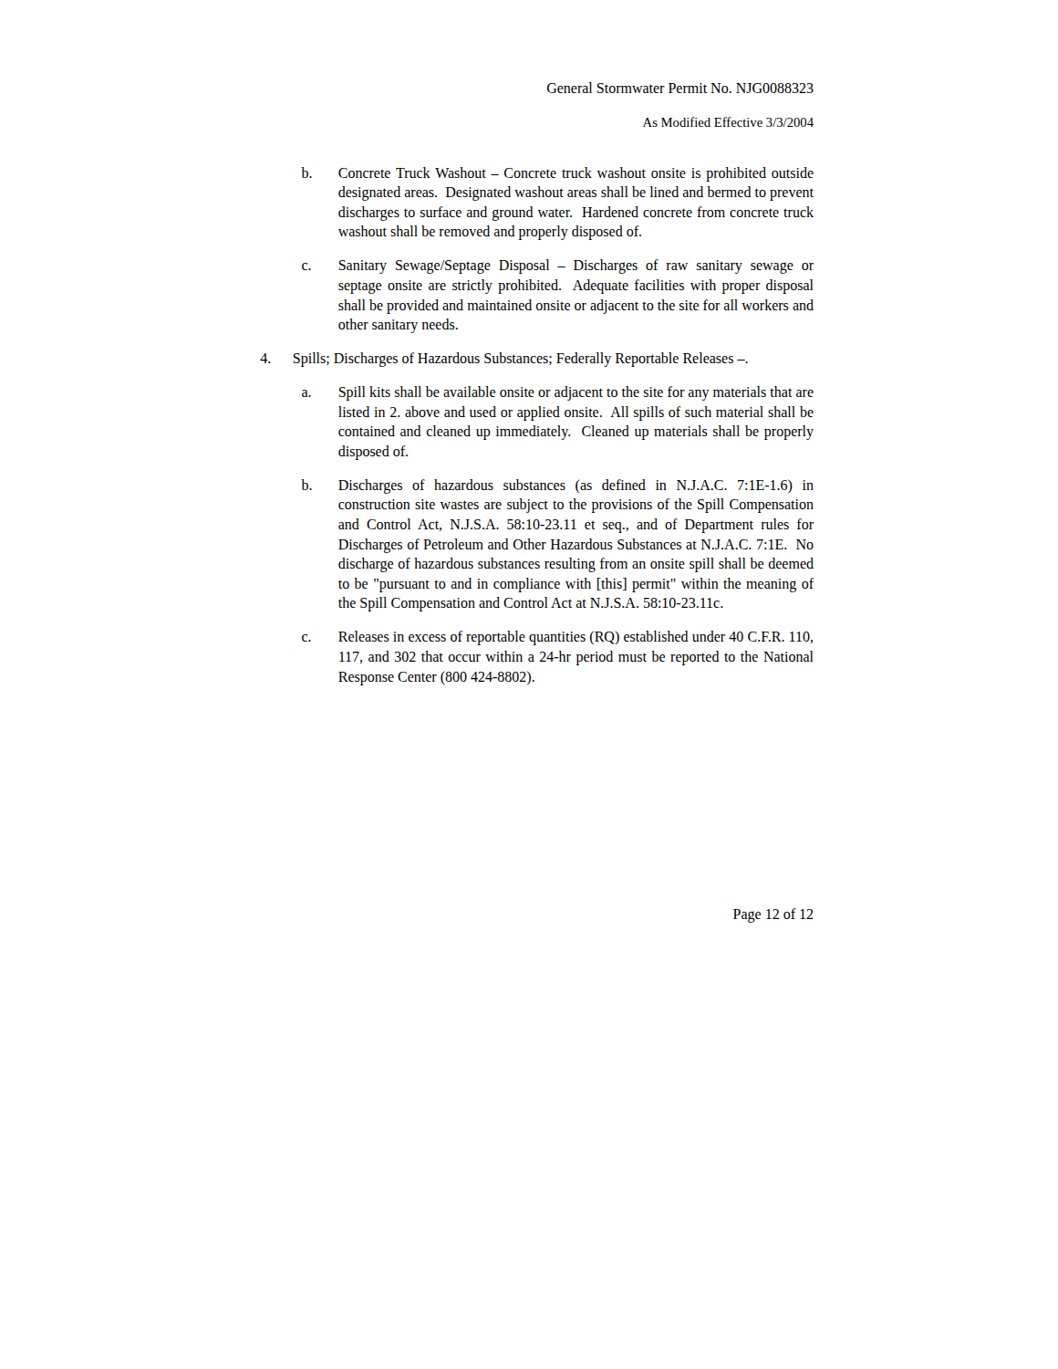General Stormwater Permit No. NJG0088323
As Modified Effective 3/3/2004
b.
Concrete Truck Washout – Concrete truck washout onsite is prohibited outside designated areas. Designated washout areas shall be lined and bermed to prevent discharges to surface and ground water. Hardened concrete from concrete truck washout shall be removed and properly disposed of.
c.
Sanitary Sewage/Septage Disposal – Discharges of raw sanitary sewage or septage onsite are strictly prohibited. Adequate facilities with proper disposal shall be provided and maintained onsite or adjacent to the site for all workers and other sanitary needs.
4.
Spills; Discharges of Hazardous Substances; Federally Reportable Releases –.
a.
Spill kits shall be available onsite or adjacent to the site for any materials that are listed in 2. above and used or applied onsite. All spills of such material shall be contained and cleaned up immediately. Cleaned up materials shall be properly disposed of.
b.
Discharges of hazardous substances (as defined in N.J.A.C. 7:1E-1.6) in construction site wastes are subject to the provisions of the Spill Compensation and Control Act, N.J.S.A. 58:10-23.11 et seq., and of Department rules for Discharges of Petroleum and Other Hazardous Substances at N.J.A.C. 7:1E. No discharge of hazardous substances resulting from an onsite spill shall be deemed to be "pursuant to and in compliance with [this] permit" within the meaning of the Spill Compensation and Control Act at N.J.S.A. 58:10-23.11c.
c.
Releases in excess of reportable quantities (RQ) established under 40 C.F.R. 110, 117, and 302 that occur within a 24-hr period must be reported to the National Response Center (800 424-8802).
Page 12 of 12